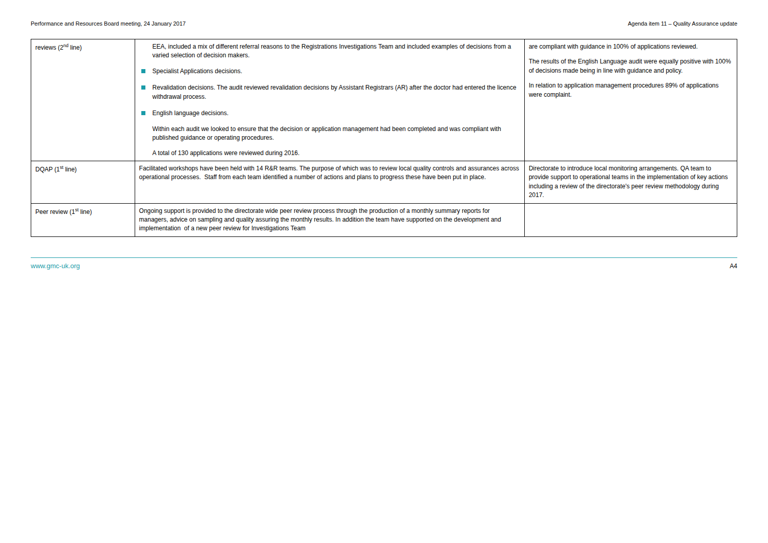Performance and Resources Board meeting, 24 January 2017
Agenda item 11 – Quality Assurance update
| reviews (2 nd line) | EEA, included a mix of different referral reasons to the Registrations Investigations Team and included examples of decisions from a varied selection of decision makers. Specialist Applications decisions. Revalidation decisions. The audit reviewed revalidation decisions by Assistant Registrars (AR) after the doctor had entered the licence withdrawal process. English language decisions. Within each audit we looked to ensure that the decision or application management had been completed and was compliant with published guidance or operating procedures. A total of 130 applications were reviewed during 2016. | are compliant with guidance in 100% of applications reviewed. The results of the English Language audit were equally positive with 100% of decisions made being in line with guidance and policy. In relation to application management procedures 89% of applications were complaint. |
| DQAP (1 st line) | Facilitated workshops have been held with 14 R&R teams. The purpose of which was to review local quality controls and assurances across operational processes. Staff from each team identified a number of actions and plans to progress these have been put in place. | Directorate to introduce local monitoring arrangements. QA team to provide support to operational teams in the implementation of key actions including a review of the directorate's peer review methodology during 2017. |
| Peer review (1 st line) | Ongoing support is provided to the directorate wide peer review process through the production of a monthly summary reports for managers, advice on sampling and quality assuring the monthly results. In addition the team have supported on the development and implementation of a new peer review for Investigations Team | |
www.gmc-uk.org
A4